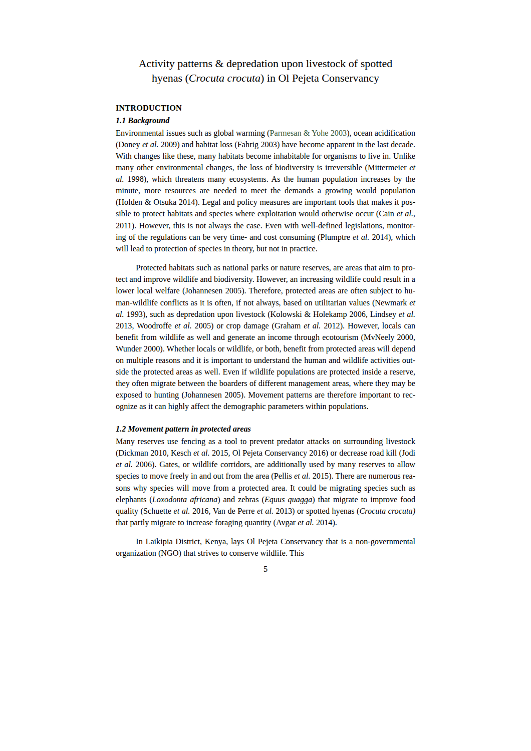Activity patterns & depredation upon livestock of spotted hyenas (Crocuta crocuta) in Ol Pejeta Conservancy
Introduction
1.1 Background
Environmental issues such as global warming (Parmesan & Yohe 2003), ocean acidification (Doney et al. 2009) and habitat loss (Fahrig 2003) have become apparent in the last decade. With changes like these, many habitats become inhabitable for organisms to live in. Unlike many other environmental changes, the loss of biodiversity is irreversible (Mittermeier et al. 1998), which threatens many ecosystems. As the human population increases by the minute, more resources are needed to meet the demands a growing would population (Holden & Otsuka 2014). Legal and policy measures are important tools that makes it possible to protect habitats and species where exploitation would otherwise occur (Cain et al., 2011). However, this is not always the case. Even with well-defined legislations, monitoring of the regulations can be very time- and cost consuming (Plumptre et al. 2014), which will lead to protection of species in theory, but not in practice.
Protected habitats such as national parks or nature reserves, are areas that aim to protect and improve wildlife and biodiversity. However, an increasing wildlife could result in a lower local welfare (Johannesen 2005). Therefore, protected areas are often subject to human-wildlife conflicts as it is often, if not always, based on utilitarian values (Newmark et al. 1993), such as depredation upon livestock (Kolowski & Holekamp 2006, Lindsey et al. 2013, Woodroffe et al. 2005) or crop damage (Graham et al. 2012). However, locals can benefit from wildlife as well and generate an income through ecotourism (MvNeely 2000, Wunder 2000). Whether locals or wildlife, or both, benefit from protected areas will depend on multiple reasons and it is important to understand the human and wildlife activities outside the protected areas as well. Even if wildlife populations are protected inside a reserve, they often migrate between the boarders of different management areas, where they may be exposed to hunting (Johannesen 2005). Movement patterns are therefore important to recognize as it can highly affect the demographic parameters within populations.
1.2 Movement pattern in protected areas
Many reserves use fencing as a tool to prevent predator attacks on surrounding livestock (Dickman 2010, Kesch et al. 2015, Ol Pejeta Conservancy 2016) or decrease road kill (Jodi et al. 2006). Gates, or wildlife corridors, are additionally used by many reserves to allow species to move freely in and out from the area (Pellis et al. 2015). There are numerous reasons why species will move from a protected area. It could be migrating species such as elephants (Loxodonta africana) and zebras (Equus quagga) that migrate to improve food quality (Schuette et al. 2016, Van de Perre et al. 2013) or spotted hyenas (Crocuta crocuta) that partly migrate to increase foraging quantity (Avgar et al. 2014).
In Laikipia District, Kenya, lays Ol Pejeta Conservancy that is a non-governmental organization (NGO) that strives to conserve wildlife. This
5